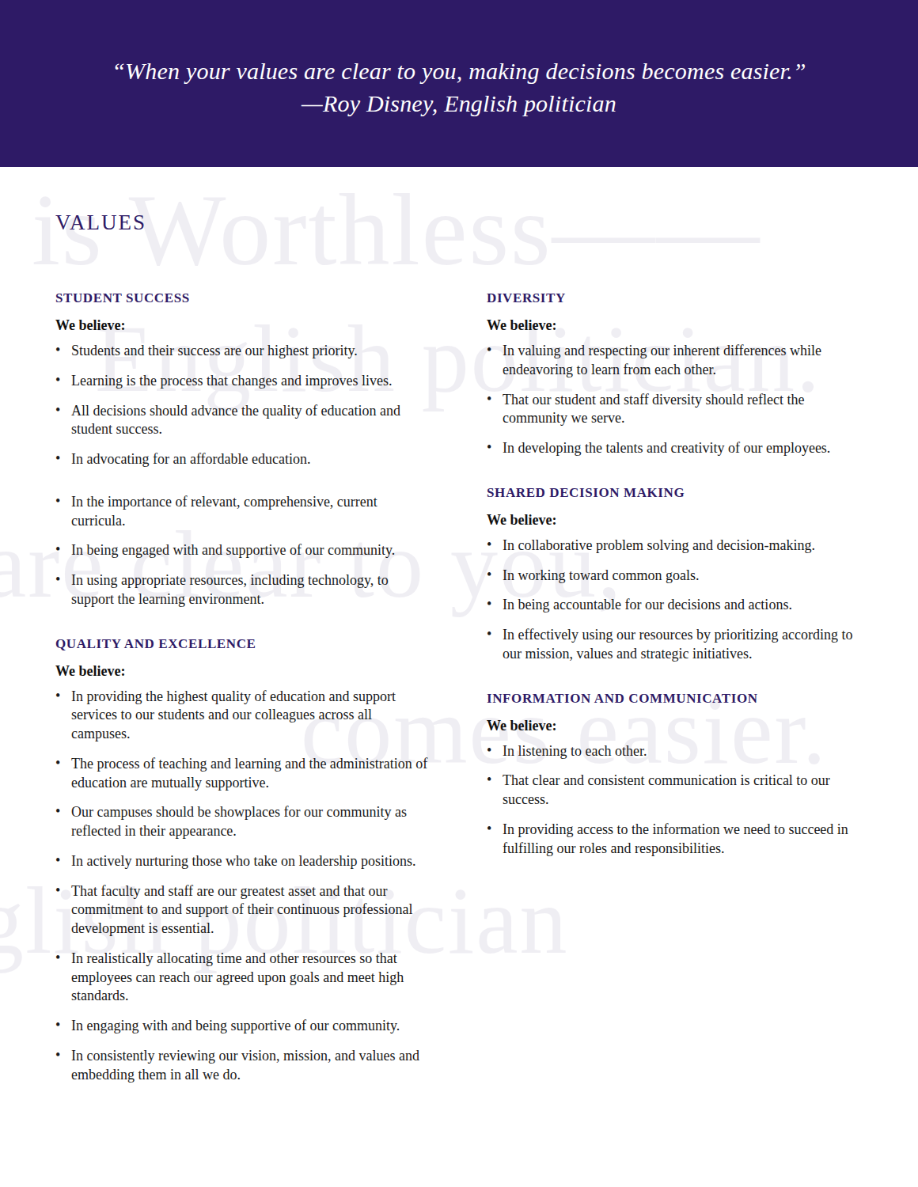“When your values are clear to you, making decisions becomes easier.”
—Roy Disney, English politician
is Worthless——
English politician.
are clear to you,
comes easier.
glish politician
Values
Student Success
We believe:
Students and their success are our highest priority.
Learning is the process that changes and improves lives.
All decisions should advance the quality of education and student success.
In advocating for an affordable education.
In the importance of relevant, comprehensive, current curricula.
In being engaged with and supportive of our community.
In using appropriate resources, including technology, to support the learning environment.
Quality and Excellence
We believe:
In providing the highest quality of education and support services to our students and our colleagues across all campuses.
The process of teaching and learning and the administration of education are mutually supportive.
Our campuses should be showplaces for our community as reflected in their appearance.
In actively nurturing those who take on leadership positions.
That faculty and staff are our greatest asset and that our commitment to and support of their continuous professional development is essential.
In realistically allocating time and other resources so that employees can reach our agreed upon goals and meet high standards.
In engaging with and being supportive of our community.
In consistently reviewing our vision, mission, and values and embedding them in all we do.
Diversity
We believe:
In valuing and respecting our inherent differences while endeavoring to learn from each other.
That our student and staff diversity should reflect the community we serve.
In developing the talents and creativity of our employees.
Shared Decision Making
We believe:
In collaborative problem solving and decision-making.
In working toward common goals.
In being accountable for our decisions and actions.
In effectively using our resources by prioritizing according to our mission, values and strategic initiatives.
Information and Communication
We believe:
In listening to each other.
That clear and consistent communication is critical to our success.
In providing access to the information we need to succeed in fulfilling our roles and responsibilities.